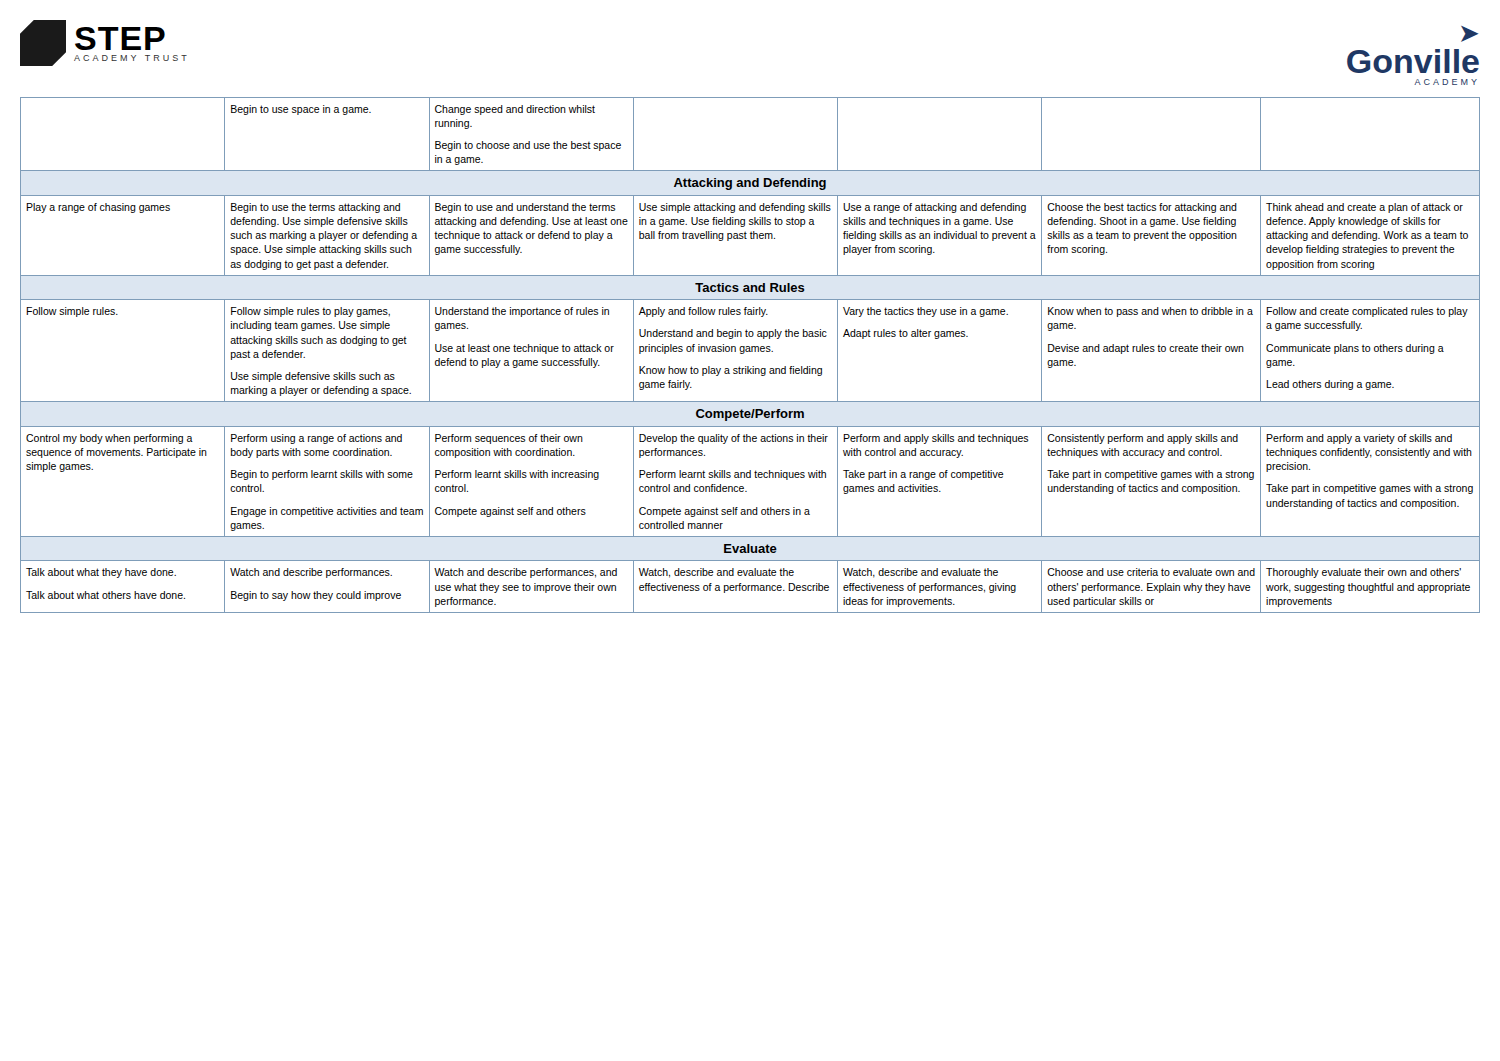STEP
ACADEMY TRUST
➤
Gonville
ACADEMY
| | Begin to use space in a game. | Change speed and direction whilst running. Begin to choose and use the best space in a game. | | | | |
| Attacking and Defending |
| Play a range of chasing games | Begin to use the terms attacking and defending. Use simple defensive skills such as marking a player or defending a space. Use simple attacking skills such as dodging to get past a defender. | Begin to use and understand the terms attacking and defending. Use at least one technique to attack or defend to play a game successfully. | Use simple attacking and defending skills in a game. Use fielding skills to stop a ball from travelling past them. | Use a range of attacking and defending skills and techniques in a game. Use fielding skills as an individual to prevent a player from scoring. | Choose the best tactics for attacking and defending. Shoot in a game. Use fielding skills as a team to prevent the opposition from scoring. | Think ahead and create a plan of attack or defence. Apply knowledge of skills for attacking and defending. Work as a team to develop fielding strategies to prevent the opposition from scoring |
| Tactics and Rules |
| Follow simple rules. | Follow simple rules to play games, including team games. Use simple attacking skills such as dodging to get past a defender. Use simple defensive skills such as marking a player or defending a space. | Understand the importance of rules in games. Use at least one technique to attack or defend to play a game successfully. | Apply and follow rules fairly. Understand and begin to apply the basic principles of invasion games. Know how to play a striking and fielding game fairly. | Vary the tactics they use in a game. Adapt rules to alter games. | Know when to pass and when to dribble in a game. Devise and adapt rules to create their own game. | Follow and create complicated rules to play a game successfully. Communicate plans to others during a game. Lead others during a game. |
| Compete/Perform |
| Control my body when performing a sequence of movements. Participate in simple games. | Perform using a range of actions and body parts with some coordination. Begin to perform learnt skills with some control. Engage in competitive activities and team games. | Perform sequences of their own composition with coordination. Perform learnt skills with increasing control. Compete against self and others | Develop the quality of the actions in their performances. Perform learnt skills and techniques with control and confidence. Compete against self and others in a controlled manner | Perform and apply skills and techniques with control and accuracy. Take part in a range of competitive games and activities. | Consistently perform and apply skills and techniques with accuracy and control. Take part in competitive games with a strong understanding of tactics and composition. | Perform and apply a variety of skills and techniques confidently, consistently and with precision. Take part in competitive games with a strong understanding of tactics and composition. |
| Evaluate |
| Talk about what they have done. Talk about what others have done. | Watch and describe performances. Begin to say how they could improve | Watch and describe performances, and use what they see to improve their own performance. | Watch, describe and evaluate the effectiveness of a performance. Describe | Watch, describe and evaluate the effectiveness of performances, giving ideas for improvements. | Choose and use criteria to evaluate own and others' performance. Explain why they have used particular skills or | Thoroughly evaluate their own and others' work, suggesting thoughtful and appropriate improvements |